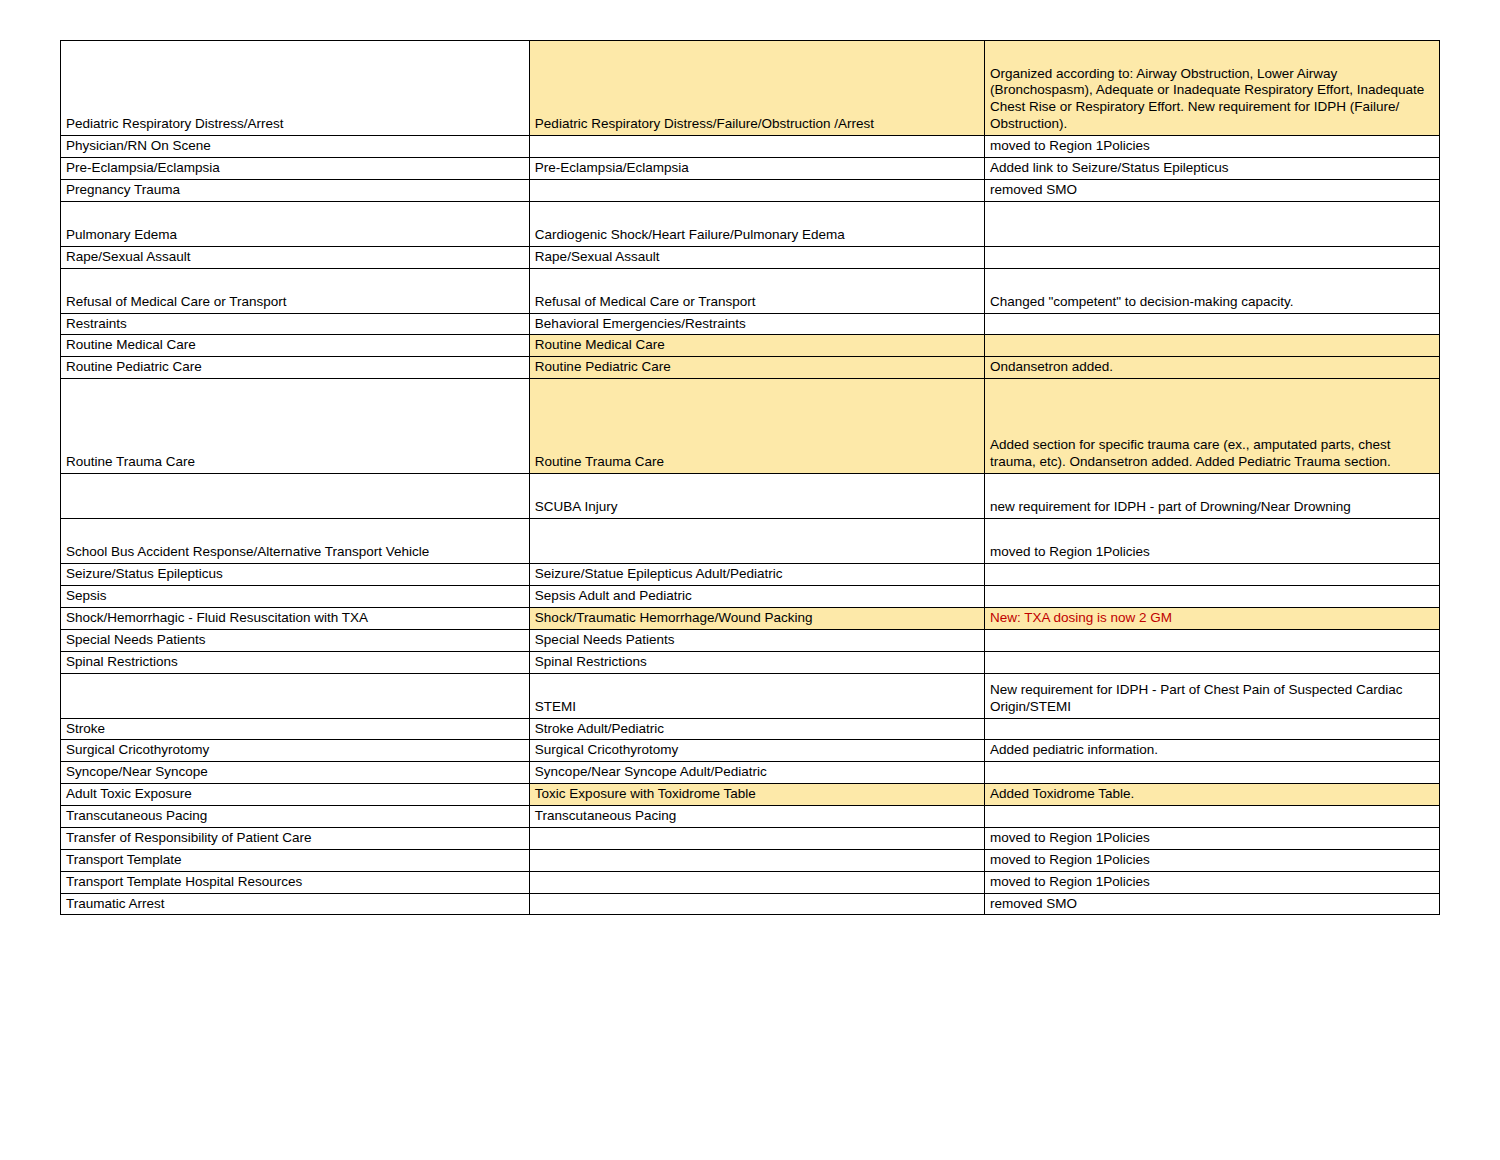| Pediatric Respiratory Distress/Arrest | Pediatric Respiratory Distress/Failure/Obstruction /Arrest | Organized according to: Airway Obstruction, Lower Airway (Bronchospasm), Adequate or Inadequate Respiratory Effort, Inadequate Chest Rise or Respiratory Effort. New requirement for IDPH (Failure/ Obstruction). |
| Physician/RN On Scene | | moved to Region 1Policies |
| Pre-Eclampsia/Eclampsia | Pre-Eclampsia/Eclampsia | Added link to Seizure/Status Epilepticus |
| Pregnancy Trauma | | removed SMO |
| Pulmonary Edema | Cardiogenic Shock/Heart Failure/Pulmonary Edema | |
| Rape/Sexual Assault | Rape/Sexual Assault | |
| Refusal of Medical Care or Transport | Refusal of Medical Care or Transport | Changed "competent" to decision-making capacity. |
| Restraints | Behavioral Emergencies/Restraints | |
| Routine Medical Care | Routine Medical Care | |
| Routine Pediatric Care | Routine Pediatric Care | Ondansetron added. |
| Routine Trauma Care | Routine Trauma Care | Added section for specific trauma care (ex., amputated parts, chest trauma, etc). Ondansetron added. Added Pediatric Trauma section. |
| | SCUBA Injury | new requirement for IDPH - part of Drowning/Near Drowning |
| School Bus Accident Response/Alternative Transport Vehicle | | moved to Region 1Policies |
| Seizure/Status Epilepticus | Seizure/Statue Epilepticus Adult/Pediatric | |
| Sepsis | Sepsis Adult and Pediatric | |
| Shock/Hemorrhagic - Fluid Resuscitation with TXA | Shock/Traumatic Hemorrhage/Wound Packing | New: TXA dosing is now 2 GM |
| Special Needs Patients | Special Needs Patients | |
| Spinal Restrictions | Spinal Restrictions | |
| | STEMI | New requirement for IDPH - Part of Chest Pain of Suspected Cardiac Origin/STEMI |
| Stroke | Stroke Adult/Pediatric | |
| Surgical Cricothyrotomy | Surgical Cricothyrotomy | Added pediatric information. |
| Syncope/Near Syncope | Syncope/Near Syncope Adult/Pediatric | |
| Adult Toxic Exposure | Toxic Exposure with Toxidrome Table | Added Toxidrome Table. |
| Transcutaneous Pacing | Transcutaneous Pacing | |
| Transfer of Responsibility of Patient Care | | moved to Region 1Policies |
| Transport Template | | moved to Region 1Policies |
| Transport Template Hospital Resources | | moved to Region 1Policies |
| Traumatic Arrest | | removed SMO |